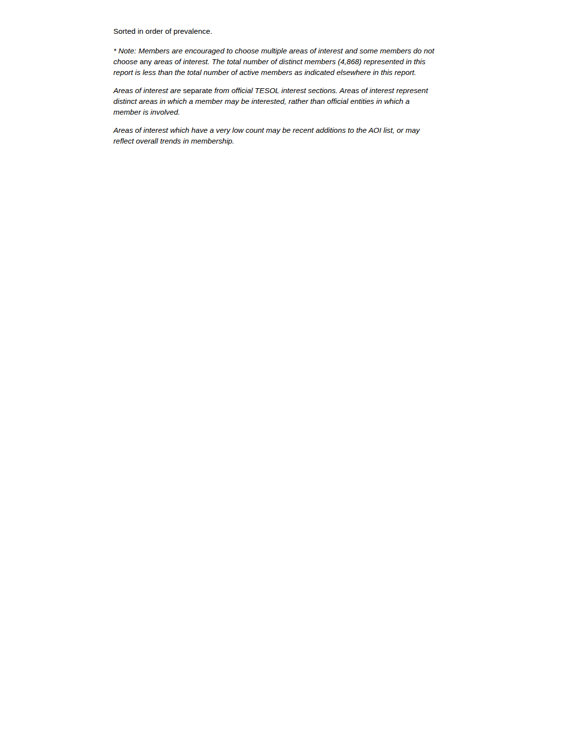Sorted in order of prevalence.
* Note: Members are encouraged to choose multiple areas of interest and some members do not choose any areas of interest. The total number of distinct members (4,868) represented in this report is less than the total number of active members as indicated elsewhere in this report.
Areas of interest are separate from official TESOL interest sections. Areas of interest represent distinct areas in which a member may be interested, rather than official entities in which a member is involved.
Areas of interest which have a very low count may be recent additions to the AOI list, or may reflect overall trends in membership.